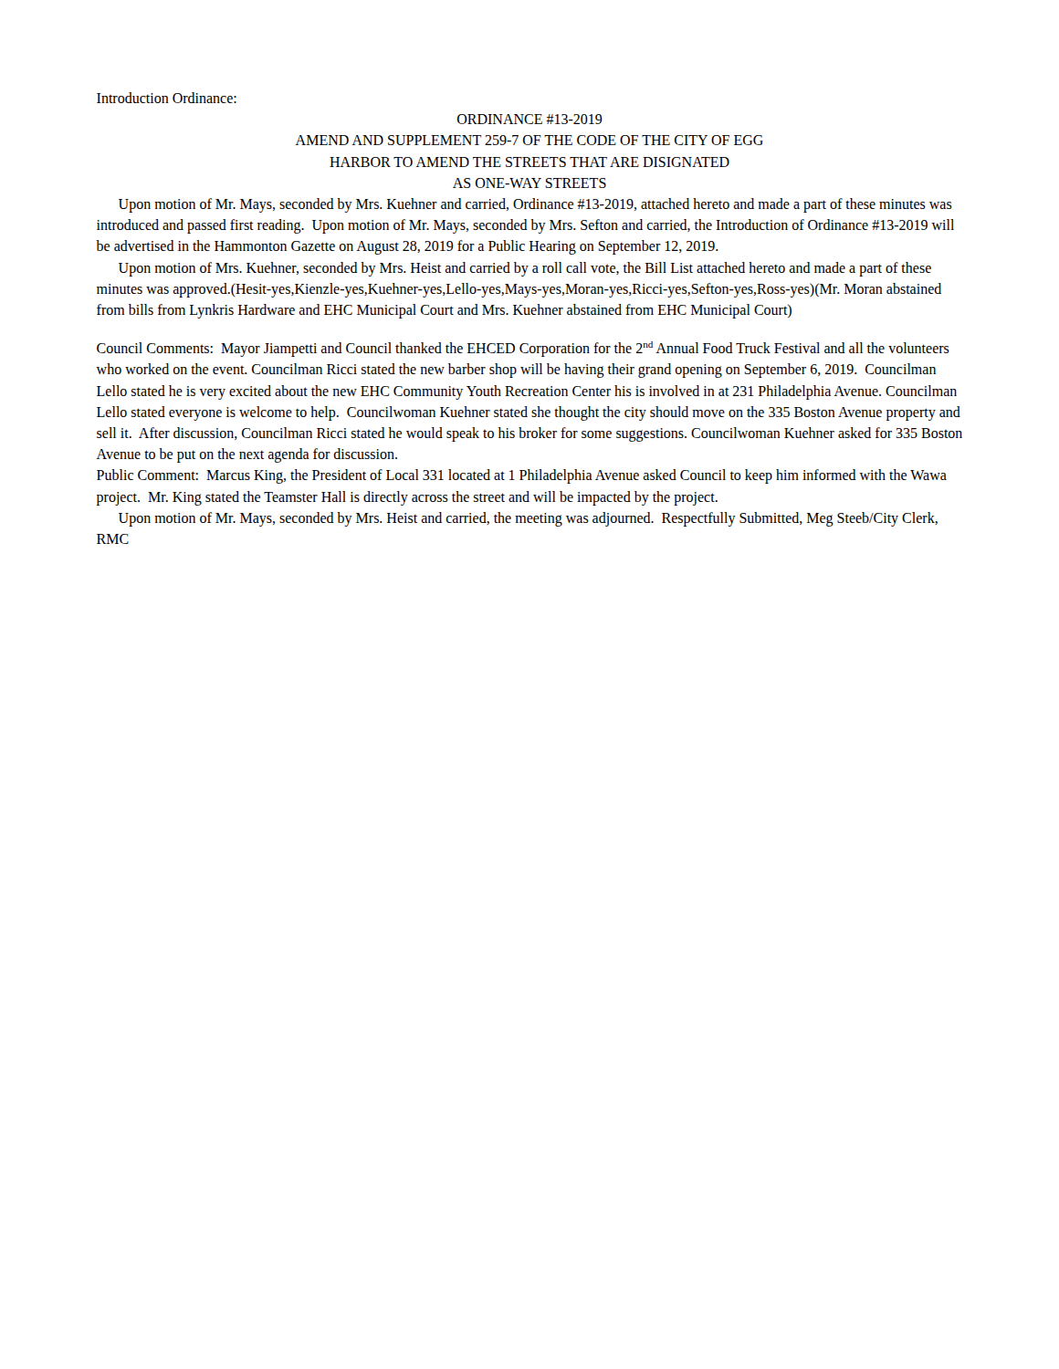Introduction Ordinance:
ORDINANCE #13-2019
AMEND AND SUPPLEMENT 259-7 OF THE CODE OF THE CITY OF EGG
HARBOR TO AMEND THE STREETS THAT ARE DISIGNATED
AS ONE-WAY STREETS
Upon motion of Mr. Mays, seconded by Mrs. Kuehner and carried, Ordinance #13-2019, attached hereto and made a part of these minutes was introduced and passed first reading. Upon motion of Mr. Mays, seconded by Mrs. Sefton and carried, the Introduction of Ordinance #13-2019 will be advertised in the Hammonton Gazette on August 28, 2019 for a Public Hearing on September 12, 2019.
Upon motion of Mrs. Kuehner, seconded by Mrs. Heist and carried by a roll call vote, the Bill List attached hereto and made a part of these minutes was approved.(Hesit-yes,Kienzle-yes,Kuehner-yes,Lello-yes,Mays-yes,Moran-yes,Ricci-yes,Sefton-yes,Ross-yes)(Mr. Moran abstained from bills from Lynkris Hardware and EHC Municipal Court and Mrs. Kuehner abstained from EHC Municipal Court)
Council Comments: Mayor Jiampetti and Council thanked the EHCED Corporation for the 2nd Annual Food Truck Festival and all the volunteers who worked on the event. Councilman Ricci stated the new barber shop will be having their grand opening on September 6, 2019. Councilman Lello stated he is very excited about the new EHC Community Youth Recreation Center his is involved in at 231 Philadelphia Avenue. Councilman Lello stated everyone is welcome to help. Councilwoman Kuehner stated she thought the city should move on the 335 Boston Avenue property and sell it. After discussion, Councilman Ricci stated he would speak to his broker for some suggestions. Councilwoman Kuehner asked for 335 Boston Avenue to be put on the next agenda for discussion.
Public Comment: Marcus King, the President of Local 331 located at 1 Philadelphia Avenue asked Council to keep him informed with the Wawa project. Mr. King stated the Teamster Hall is directly across the street and will be impacted by the project.
Upon motion of Mr. Mays, seconded by Mrs. Heist and carried, the meeting was adjourned. Respectfully Submitted, Meg Steeb/City Clerk, RMC